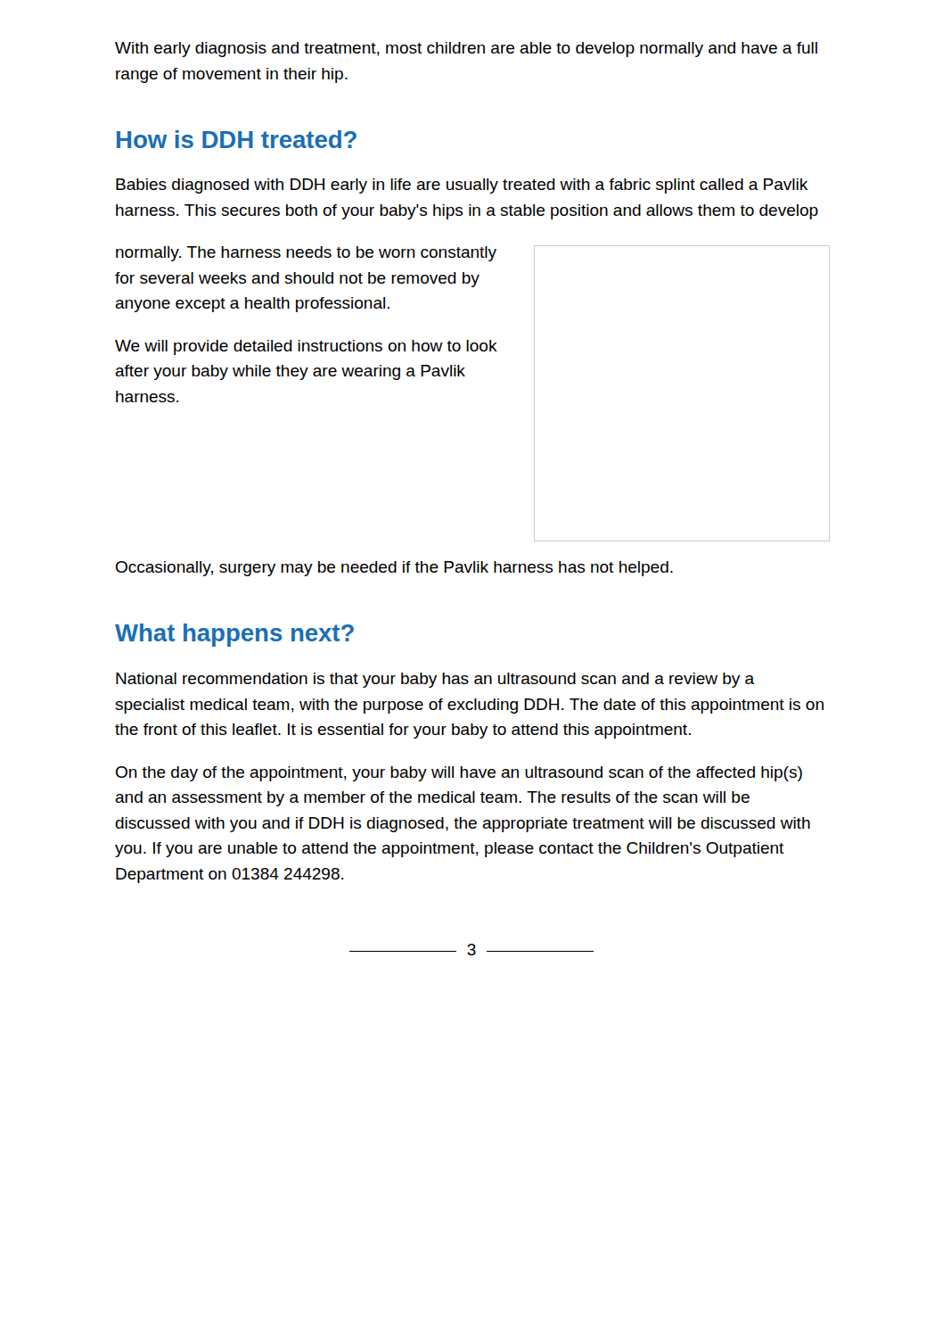With early diagnosis and treatment, most children are able to develop normally and have a full range of movement in their hip.
How is DDH treated?
Babies diagnosed with DDH early in life are usually treated with a fabric splint called a Pavlik harness. This secures both of your baby's hips in a stable position and allows them to develop
normally. The harness needs to be worn constantly for several weeks and should not be removed by anyone except a health professional.
We will provide detailed instructions on how to look after your baby while they are wearing a Pavlik harness.
Occasionally, surgery may be needed if the Pavlik harness has not helped.
What happens next?
National recommendation is that your baby has an ultrasound scan and a review by a specialist medical team, with the purpose of excluding DDH. The date of this appointment is on the front of this leaflet. It is essential for your baby to attend this appointment.
On the day of the appointment, your baby will have an ultrasound scan of the affected hip(s) and an assessment by a member of the medical team. The results of the scan will be discussed with you and if DDH is diagnosed, the appropriate treatment will be discussed with you. If you are unable to attend the appointment, please contact the Children's Outpatient Department on 01384 244298.
3